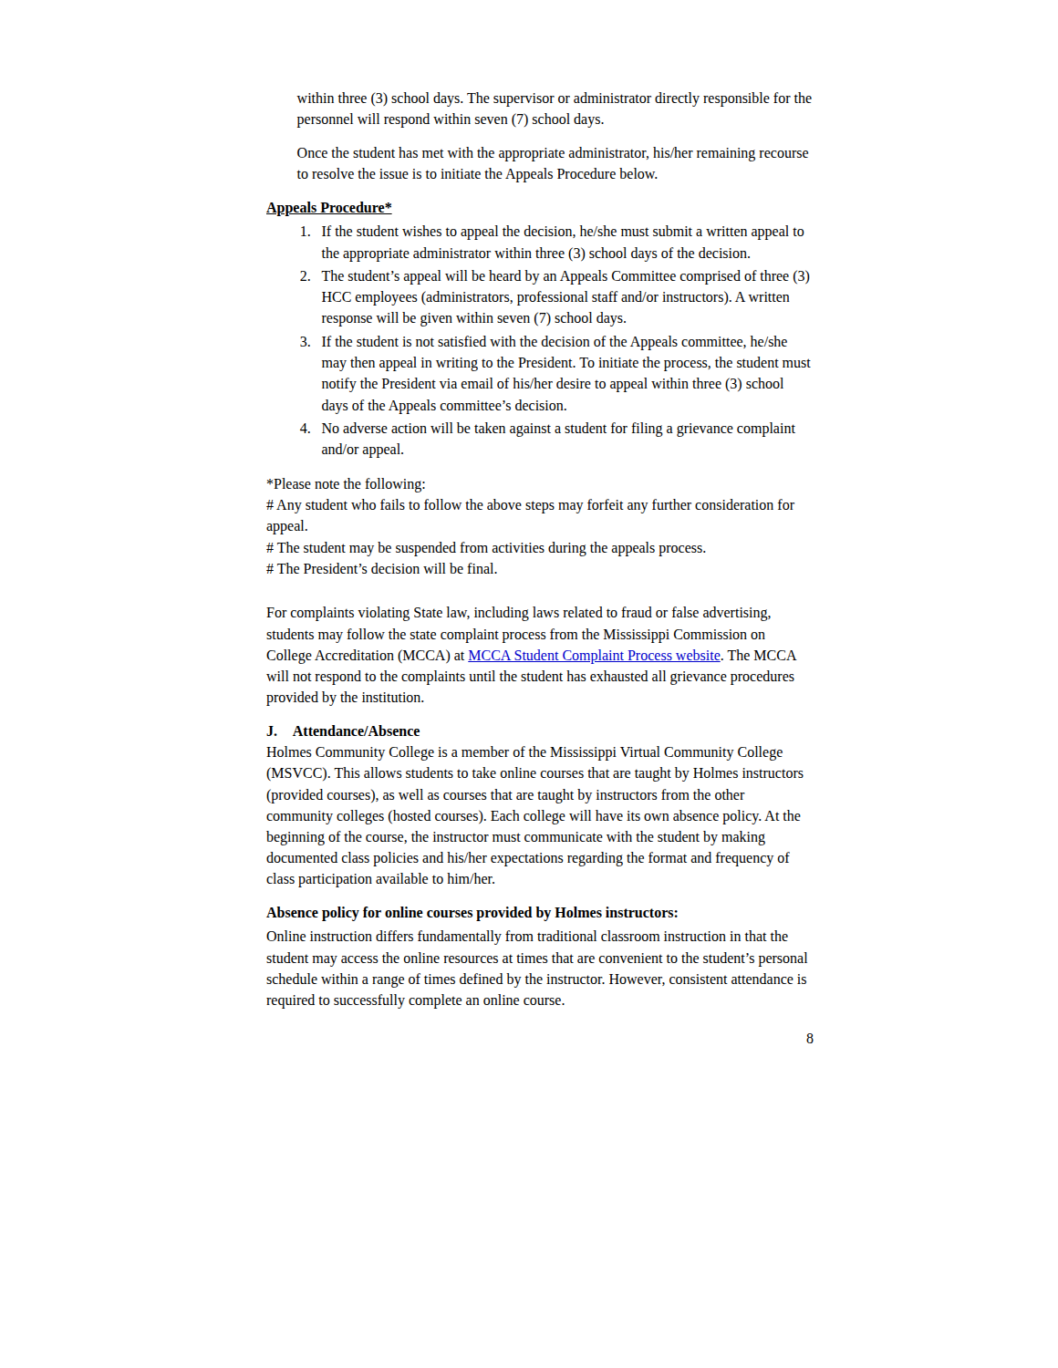within three (3) school days. The supervisor or administrator directly responsible for the personnel will respond within seven (7) school days.
Once the student has met with the appropriate administrator, his/her remaining recourse to resolve the issue is to initiate the Appeals Procedure below.
Appeals Procedure*
If the student wishes to appeal the decision, he/she must submit a written appeal to the appropriate administrator within three (3) school days of the decision.
The student’s appeal will be heard by an Appeals Committee comprised of three (3) HCC employees (administrators, professional staff and/or instructors). A written response will be given within seven (7) school days.
If the student is not satisfied with the decision of the Appeals committee, he/she may then appeal in writing to the President. To initiate the process, the student must notify the President via email of his/her desire to appeal within three (3) school days of the Appeals committee’s decision.
No adverse action will be taken against a student for filing a grievance complaint and/or appeal.
*Please note the following:
# Any student who fails to follow the above steps may forfeit any further consideration for appeal.
# The student may be suspended from activities during the appeals process.
# The President’s decision will be final.
For complaints violating State law, including laws related to fraud or false advertising, students may follow the state complaint process from the Mississippi Commission on College Accreditation (MCCA) at MCCA Student Complaint Process website. The MCCA will not respond to the complaints until the student has exhausted all grievance procedures provided by the institution.
J. Attendance/Absence
Holmes Community College is a member of the Mississippi Virtual Community College (MSVCC). This allows students to take online courses that are taught by Holmes instructors (provided courses), as well as courses that are taught by instructors from the other community colleges (hosted courses). Each college will have its own absence policy. At the beginning of the course, the instructor must communicate with the student by making documented class policies and his/her expectations regarding the format and frequency of class participation available to him/her.
Absence policy for online courses provided by Holmes instructors:
Online instruction differs fundamentally from traditional classroom instruction in that the student may access the online resources at times that are convenient to the student’s personal schedule within a range of times defined by the instructor. However, consistent attendance is required to successfully complete an online course.
8